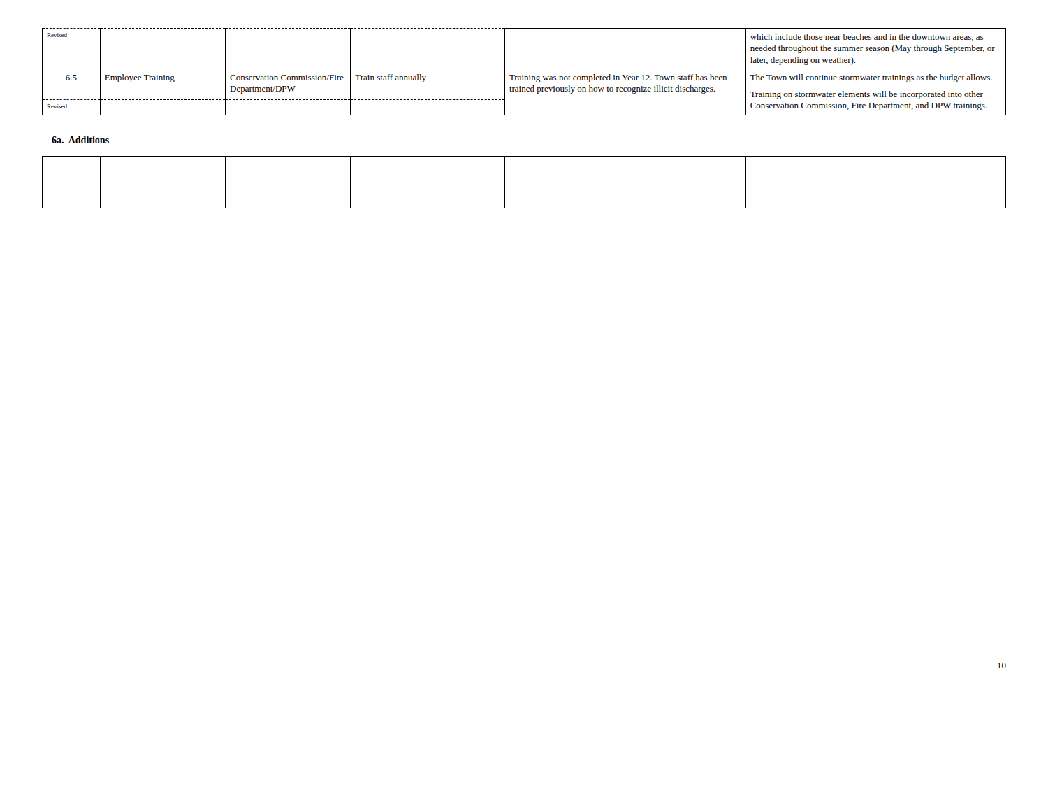| Revised | | | | | which include those near beaches and in the downtown areas, as needed throughout the summer season (May through September, or later, depending on weather). |
| 6.5 | Employee Training | Conservation Commission/Fire Department/DPW | Train staff annually | Training was not completed in Year 12. Town staff has been trained previously on how to recognize illicit discharges. | The Town will continue stormwater trainings as the budget allows. Training on stormwater elements will be incorporated into other Conservation Commission, Fire Department, and DPW trainings. |
| Revised | | | |
6a. Additions
10